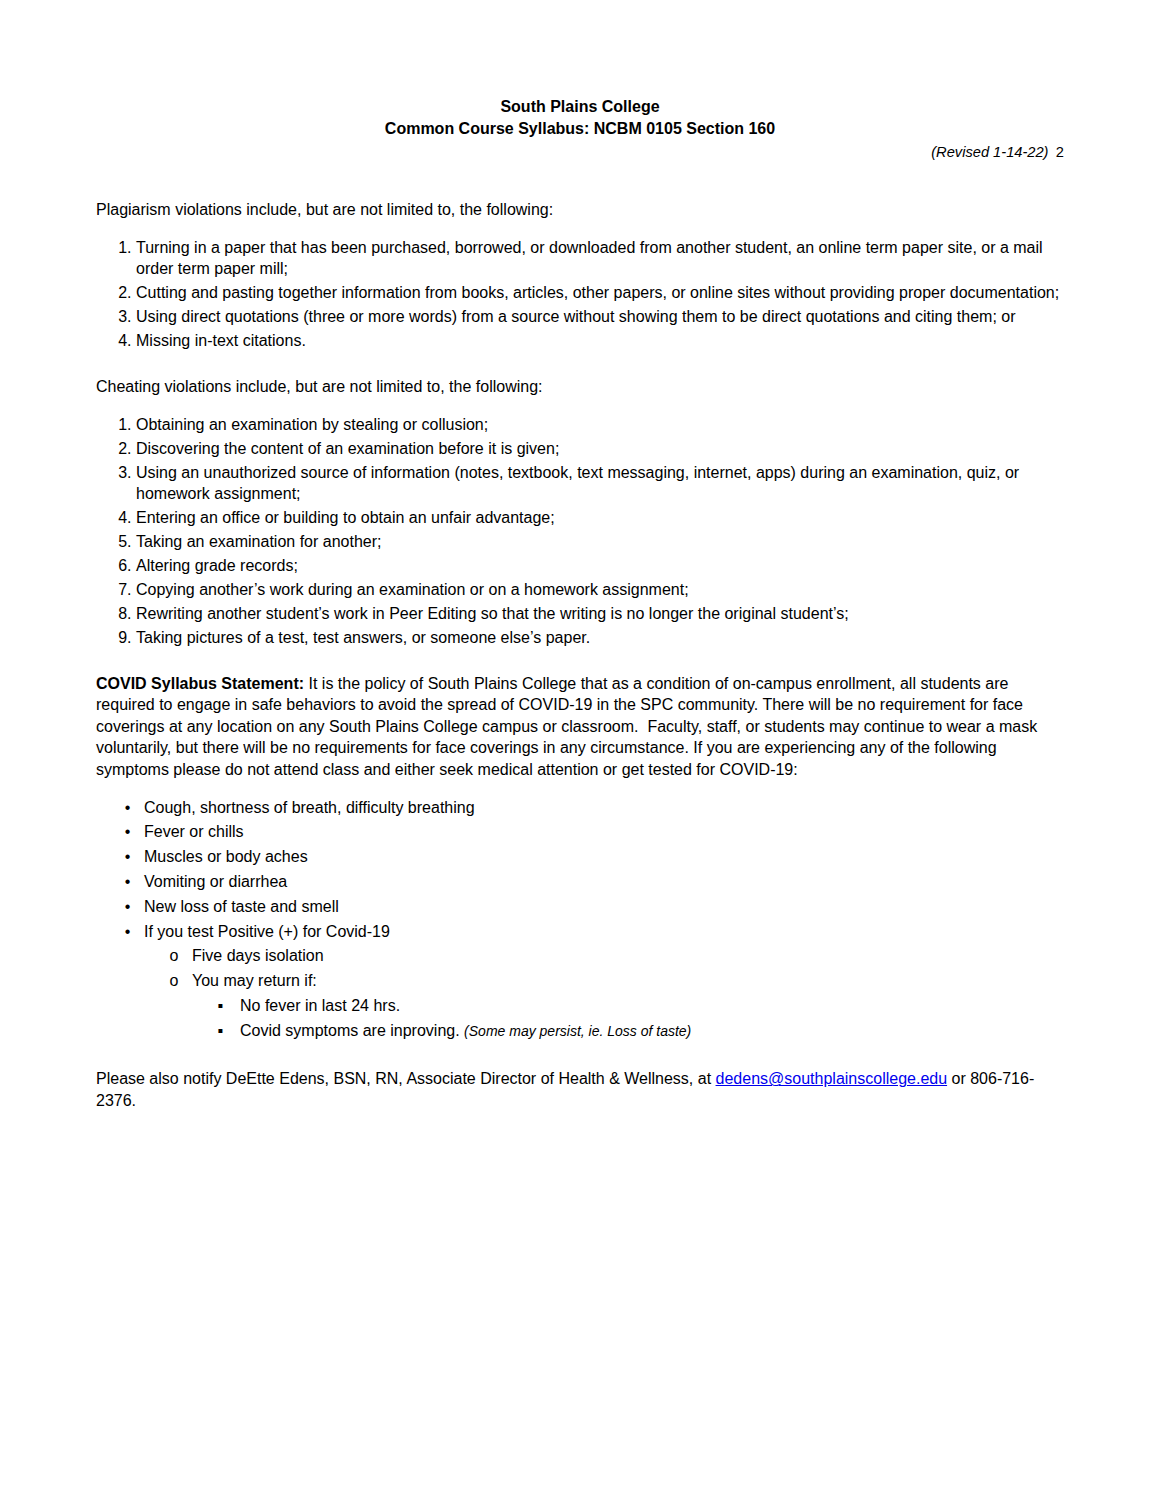South Plains College
Common Course Syllabus: NCBM 0105 Section 160
(Revised 1-14-22) 2
Plagiarism violations include, but are not limited to, the following:
Turning in a paper that has been purchased, borrowed, or downloaded from another student, an online term paper site, or a mail order term paper mill;
Cutting and pasting together information from books, articles, other papers, or online sites without providing proper documentation;
Using direct quotations (three or more words) from a source without showing them to be direct quotations and citing them; or
Missing in-text citations.
Cheating violations include, but are not limited to, the following:
Obtaining an examination by stealing or collusion;
Discovering the content of an examination before it is given;
Using an unauthorized source of information (notes, textbook, text messaging, internet, apps) during an examination, quiz, or homework assignment;
Entering an office or building to obtain an unfair advantage;
Taking an examination for another;
Altering grade records;
Copying another’s work during an examination or on a homework assignment;
Rewriting another student’s work in Peer Editing so that the writing is no longer the original student’s;
Taking pictures of a test, test answers, or someone else’s paper.
COVID Syllabus Statement: It is the policy of South Plains College that as a condition of on-campus enrollment, all students are required to engage in safe behaviors to avoid the spread of COVID-19 in the SPC community. There will be no requirement for face coverings at any location on any South Plains College campus or classroom. Faculty, staff, or students may continue to wear a mask voluntarily, but there will be no requirements for face coverings in any circumstance. If you are experiencing any of the following symptoms please do not attend class and either seek medical attention or get tested for COVID-19:
Cough, shortness of breath, difficulty breathing
Fever or chills
Muscles or body aches
Vomiting or diarrhea
New loss of taste and smell
If you test Positive (+) for Covid-19
Five days isolation
You may return if:
No fever in last 24 hrs.
Covid symptoms are inproving. (Some may persist, ie. Loss of taste)
Please also notify DeEtte Edens, BSN, RN, Associate Director of Health & Wellness, at dedens@southplainscollege.edu or 806-716-2376.